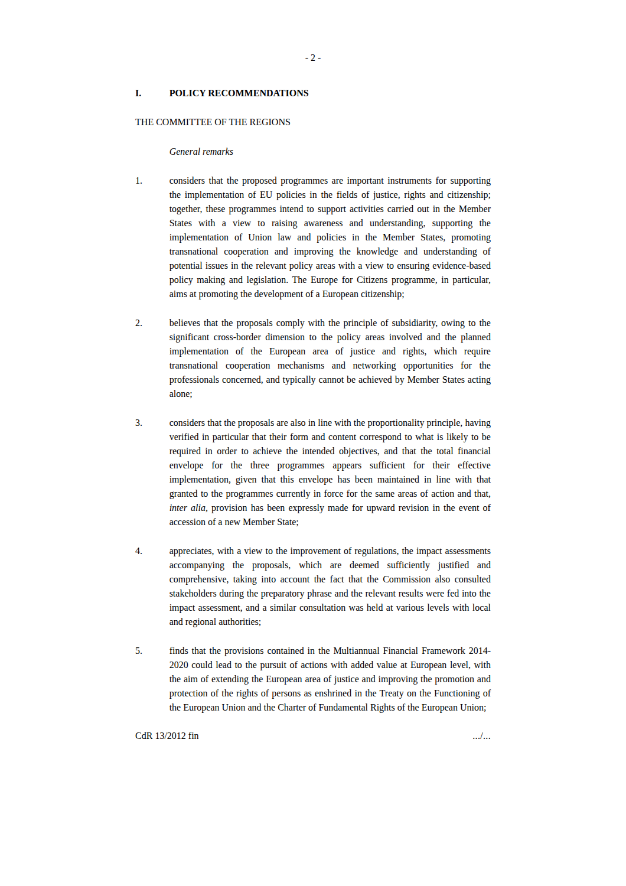- 2 -
I. POLICY RECOMMENDATIONS
The Committee of the Regions
General remarks
1. considers that the proposed programmes are important instruments for supporting the implementation of EU policies in the fields of justice, rights and citizenship; together, these programmes intend to support activities carried out in the Member States with a view to raising awareness and understanding, supporting the implementation of Union law and policies in the Member States, promoting transnational cooperation and improving the knowledge and understanding of potential issues in the relevant policy areas with a view to ensuring evidence-based policy making and legislation. The Europe for Citizens programme, in particular, aims at promoting the development of a European citizenship;
2. believes that the proposals comply with the principle of subsidiarity, owing to the significant cross-border dimension to the policy areas involved and the planned implementation of the European area of justice and rights, which require transnational cooperation mechanisms and networking opportunities for the professionals concerned, and typically cannot be achieved by Member States acting alone;
3. considers that the proposals are also in line with the proportionality principle, having verified in particular that their form and content correspond to what is likely to be required in order to achieve the intended objectives, and that the total financial envelope for the three programmes appears sufficient for their effective implementation, given that this envelope has been maintained in line with that granted to the programmes currently in force for the same areas of action and that, inter alia, provision has been expressly made for upward revision in the event of accession of a new Member State;
4. appreciates, with a view to the improvement of regulations, the impact assessments accompanying the proposals, which are deemed sufficiently justified and comprehensive, taking into account the fact that the Commission also consulted stakeholders during the preparatory phrase and the relevant results were fed into the impact assessment, and a similar consultation was held at various levels with local and regional authorities;
5. finds that the provisions contained in the Multiannual Financial Framework 2014-2020 could lead to the pursuit of actions with added value at European level, with the aim of extending the European area of justice and improving the promotion and protection of the rights of persons as enshrined in the Treaty on the Functioning of the European Union and the Charter of Fundamental Rights of the European Union;
CdR 13/2012 fin .../...